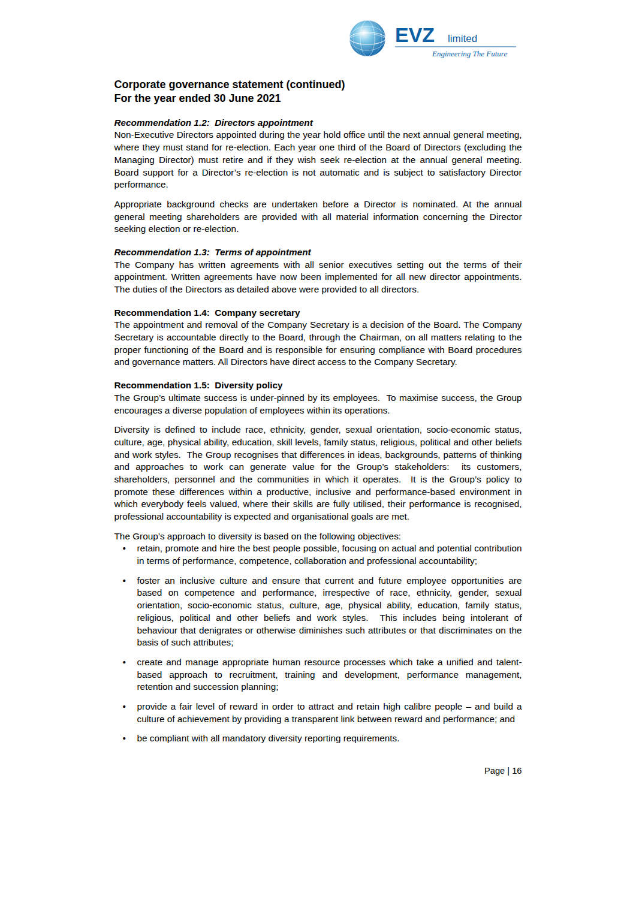EVZ limited Engineering The Future
Corporate governance statement (continued) For the year ended 30 June 2021
Recommendation 1.2: Directors appointment
Non-Executive Directors appointed during the year hold office until the next annual general meeting, where they must stand for re-election. Each year one third of the Board of Directors (excluding the Managing Director) must retire and if they wish seek re-election at the annual general meeting. Board support for a Director’s re-election is not automatic and is subject to satisfactory Director performance.
Appropriate background checks are undertaken before a Director is nominated. At the annual general meeting shareholders are provided with all material information concerning the Director seeking election or re-election.
Recommendation 1.3: Terms of appointment
The Company has written agreements with all senior executives setting out the terms of their appointment. Written agreements have now been implemented for all new director appointments. The duties of the Directors as detailed above were provided to all directors.
Recommendation 1.4: Company secretary
The appointment and removal of the Company Secretary is a decision of the Board. The Company Secretary is accountable directly to the Board, through the Chairman, on all matters relating to the proper functioning of the Board and is responsible for ensuring compliance with Board procedures and governance matters. All Directors have direct access to the Company Secretary.
Recommendation 1.5: Diversity policy
The Group’s ultimate success is under-pinned by its employees. To maximise success, the Group encourages a diverse population of employees within its operations.
Diversity is defined to include race, ethnicity, gender, sexual orientation, socio-economic status, culture, age, physical ability, education, skill levels, family status, religious, political and other beliefs and work styles. The Group recognises that differences in ideas, backgrounds, patterns of thinking and approaches to work can generate value for the Group’s stakeholders: its customers, shareholders, personnel and the communities in which it operates. It is the Group’s policy to promote these differences within a productive, inclusive and performance-based environment in which everybody feels valued, where their skills are fully utilised, their performance is recognised, professional accountability is expected and organisational goals are met.
The Group’s approach to diversity is based on the following objectives:
retain, promote and hire the best people possible, focusing on actual and potential contribution in terms of performance, competence, collaboration and professional accountability;
foster an inclusive culture and ensure that current and future employee opportunities are based on competence and performance, irrespective of race, ethnicity, gender, sexual orientation, socio-economic status, culture, age, physical ability, education, family status, religious, political and other beliefs and work styles. This includes being intolerant of behaviour that denigrates or otherwise diminishes such attributes or that discriminates on the basis of such attributes;
create and manage appropriate human resource processes which take a unified and talent-based approach to recruitment, training and development, performance management, retention and succession planning;
provide a fair level of reward in order to attract and retain high calibre people – and build a culture of achievement by providing a transparent link between reward and performance; and
be compliant with all mandatory diversity reporting requirements.
Page | 16